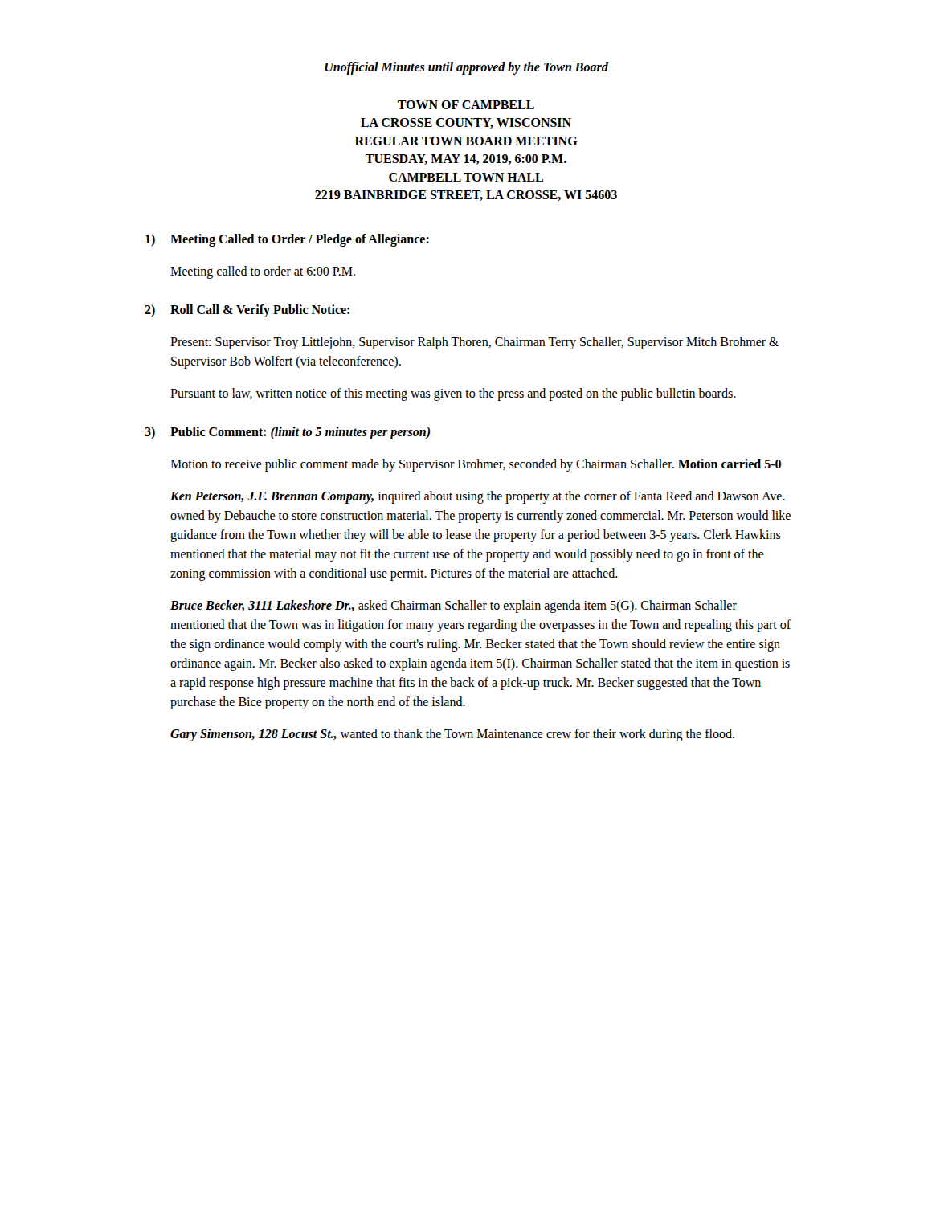Unofficial Minutes until approved by the Town Board
TOWN OF CAMPBELL
LA CROSSE COUNTY, WISCONSIN
REGULAR TOWN BOARD MEETING
TUESDAY, MAY 14, 2019, 6:00 P.M.
CAMPBELL TOWN HALL
2219 BAINBRIDGE STREET, LA CROSSE, WI 54603
Meeting Called to Order / Pledge of Allegiance:
Meeting called to order at 6:00 P.M.
Roll Call & Verify Public Notice:
Present: Supervisor Troy Littlejohn, Supervisor Ralph Thoren, Chairman Terry Schaller, Supervisor Mitch Brohmer & Supervisor Bob Wolfert (via teleconference).
Pursuant to law, written notice of this meeting was given to the press and posted on the public bulletin boards.
Public Comment: (limit to 5 minutes per person)
Motion to receive public comment made by Supervisor Brohmer, seconded by Chairman Schaller. Motion carried 5-0
Ken Peterson, J.F. Brennan Company, inquired about using the property at the corner of Fanta Reed and Dawson Ave. owned by Debauche to store construction material. The property is currently zoned commercial. Mr. Peterson would like guidance from the Town whether they will be able to lease the property for a period between 3-5 years. Clerk Hawkins mentioned that the material may not fit the current use of the property and would possibly need to go in front of the zoning commission with a conditional use permit. Pictures of the material are attached.
Bruce Becker, 3111 Lakeshore Dr., asked Chairman Schaller to explain agenda item 5(G). Chairman Schaller mentioned that the Town was in litigation for many years regarding the overpasses in the Town and repealing this part of the sign ordinance would comply with the court's ruling. Mr. Becker stated that the Town should review the entire sign ordinance again. Mr. Becker also asked to explain agenda item 5(I). Chairman Schaller stated that the item in question is a rapid response high pressure machine that fits in the back of a pick-up truck. Mr. Becker suggested that the Town purchase the Bice property on the north end of the island.
Gary Simenson, 128 Locust St., wanted to thank the Town Maintenance crew for their work during the flood.